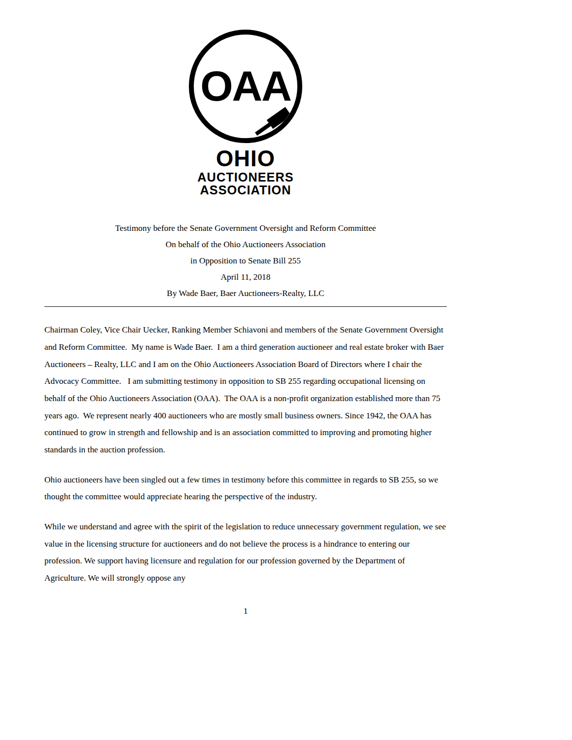OAA
OHIO
AUCTIONEERS
ASSOCIATION
Testimony before the Senate Government Oversight and Reform Committee
On behalf of the Ohio Auctioneers Association
in Opposition to Senate Bill 255
April 11, 2018
By Wade Baer, Baer Auctioneers-Realty, LLC
Chairman Coley, Vice Chair Uecker, Ranking Member Schiavoni and members of the Senate Government Oversight and Reform Committee. My name is Wade Baer. I am a third generation auctioneer and real estate broker with Baer Auctioneers – Realty, LLC and I am on the Ohio Auctioneers Association Board of Directors where I chair the Advocacy Committee. I am submitting testimony in opposition to SB 255 regarding occupational licensing on behalf of the Ohio Auctioneers Association (OAA). The OAA is a non-profit organization established more than 75 years ago. We represent nearly 400 auctioneers who are mostly small business owners. Since 1942, the OAA has continued to grow in strength and fellowship and is an association committed to improving and promoting higher standards in the auction profession.
Ohio auctioneers have been singled out a few times in testimony before this committee in regards to SB 255, so we thought the committee would appreciate hearing the perspective of the industry.
While we understand and agree with the spirit of the legislation to reduce unnecessary government regulation, we see value in the licensing structure for auctioneers and do not believe the process is a hindrance to entering our profession. We support having licensure and regulation for our profession governed by the Department of Agriculture. We will strongly oppose any
1